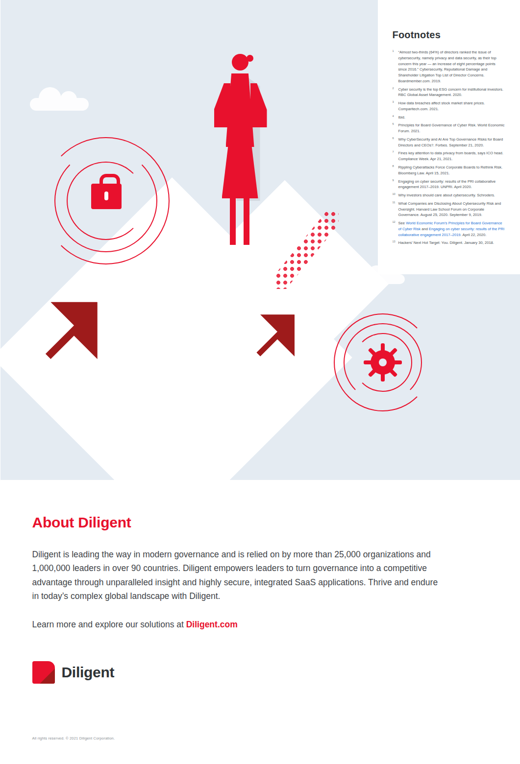Footnotes
“Almost two-thirds (64%) of directors ranked the issue of cybersecurity, namely privacy and data security, as their top concern this year — an increase of eight percentage points since 2016.” Cybersecurity, Reputational Damage and Shareholder Litigation Top List of Director Concerns. Boardmember.com. 2019.
Cyber security is the top ESG concern for institutional investors. RBC Global Asset Management. 2020.
How data breaches affect stock market share prices. Comparitech.com. 2021.
Ibid.
Principles for Board Governance of Cyber Risk. World Economic Forum. 2021.
Why CyberSecurity and AI Are Top Governance Risks for Board Directors and CEOs?. Forbes. September 21, 2020.
Fines key attention to data privacy from boards, says ICO head. Compliance Week. Apr 21, 2021.
Rippling Cyberattacks Force Corporate Boards to Rethink Risk. Bloomberg Law. April 15, 2021.
Engaging on cyber security: results of the PRI collaborative engagement 2017–2019. UNPRI. April 2020.
Why investors should care about cybersecurity. Schroders.
What Companies are Disclosing About Cybersecurity Risk and Oversight. Harvard Law School Forum on Corporate Governance. August 25, 2020. September 9, 2019.
See World Economic Forum’s Principles for Board Governance of Cyber Risk and Engaging on cyber security: results of the PRI collaborative engagement 2017–2019. April 22, 2020.
Hackers’ Next Hot Target: You. Diligent. January 30, 2018.
About Diligent
Diligent is leading the way in modern governance and is relied on by more than 25,000 organizations and 1,000,000 leaders in over 90 countries. Diligent empowers leaders to turn governance into a competitive advantage through unparalleled insight and highly secure, integrated SaaS applications. Thrive and endure in today’s complex global landscape with Diligent.
Learn more and explore our solutions at Diligent.com
Diligent
All rights reserved. © 2021 Diligent Corporation.